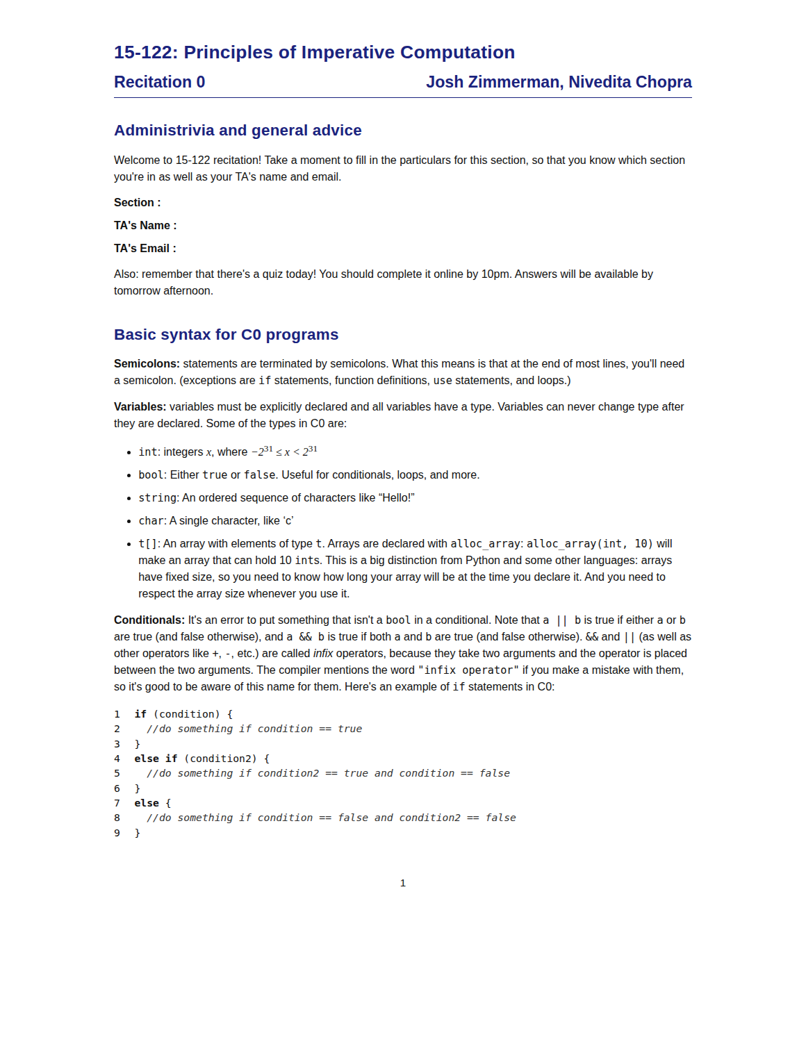15-122: Principles of Imperative Computation
Recitation 0
Josh Zimmerman, Nivedita Chopra
Administrivia and general advice
Welcome to 15-122 recitation! Take a moment to fill in the particulars for this section, so that you know which section you're in as well as your TA's name and email.
Section :
TA's Name :
TA's Email :
Also: remember that there's a quiz today! You should complete it online by 10pm. Answers will be available by tomorrow afternoon.
Basic syntax for C0 programs
Semicolons: statements are terminated by semicolons. What this means is that at the end of most lines, you'll need a semicolon. (exceptions are if statements, function definitions, use statements, and loops.)
Variables: variables must be explicitly declared and all variables have a type. Variables can never change type after they are declared. Some of the types in C0 are:
int: integers x, where −231 ≤ x < 231
bool: Either true or false. Useful for conditionals, loops, and more.
string: An ordered sequence of characters like “Hello!”
char: A single character, like ‘c’
t[]: An array with elements of type t. Arrays are declared with alloc_array: alloc_array(int, 10) will make an array that can hold 10 ints. This is a big distinction from Python and some other languages: arrays have fixed size, so you need to know how long your array will be at the time you declare it. And you need to respect the array size whenever you use it.
Conditionals: It's an error to put something that isn't a bool in a conditional. Note that a || b is true if either a or b are true (and false otherwise), and a && b is true if both a and b are true (and false otherwise). && and || (as well as other operators like +, -, etc.) are called infix operators, because they take two arguments and the operator is placed between the two arguments. The compiler mentions the word "infix operator" if you make a mistake with them, so it's good to be aware of this name for them. Here's an example of if statements in C0:
1 if (condition) {
2   //do something if condition == true
3 }
4 else if (condition2) {
5   //do something if condition2 == true and condition == false
6 }
7 else {
8   //do something if condition == false and condition2 == false
9 }
1